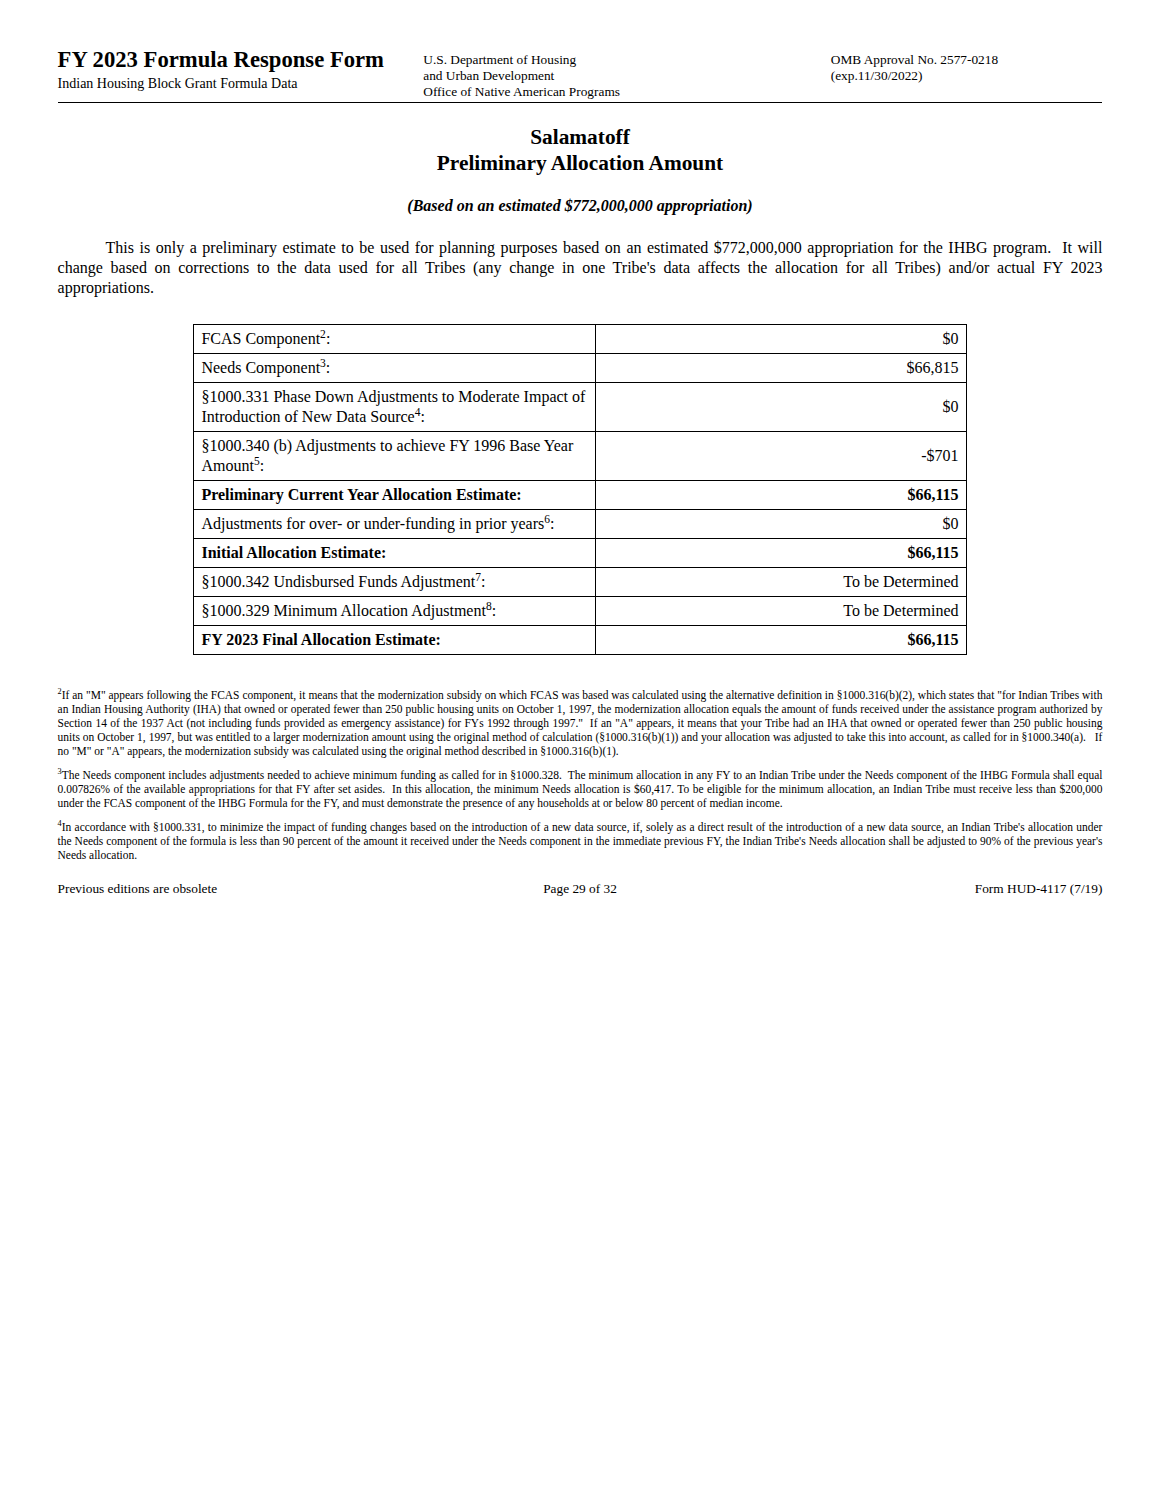FY 2023 Formula Response Form
Indian Housing Block Grant Formula Data
U.S. Department of Housing
and Urban Development
Office of Native American Programs
OMB Approval No. 2577-0218
(exp.11/30/2022)
Salamatoff
Preliminary Allocation Amount
(Based on an estimated $772,000,000 appropriation)
This is only a preliminary estimate to be used for planning purposes based on an estimated $772,000,000 appropriation for the IHBG program. It will change based on corrections to the data used for all Tribes (any change in one Tribe's data affects the allocation for all Tribes) and/or actual FY 2023 appropriations.
| FCAS Component 2 : | $0 |
| Needs Component 3 : | $66,815 |
| §1000.331 Phase Down Adjustments to Moderate Impact of Introduction of New Data Source 4 : | $0 |
| §1000.340 (b) Adjustments to achieve FY 1996 Base Year Amount 5 : | -$701 |
| Preliminary Current Year Allocation Estimate: | $66,115 |
| Adjustments for over- or under-funding in prior years 6 : | $0 |
| Initial Allocation Estimate: | $66,115 |
| §1000.342 Undisbursed Funds Adjustment 7 : | To be Determined |
| §1000.329 Minimum Allocation Adjustment 8 : | To be Determined |
| FY 2023 Final Allocation Estimate: | $66,115 |
2If an "M" appears following the FCAS component, it means that the modernization subsidy on which FCAS was based was calculated using the alternative definition in §1000.316(b)(2), which states that "for Indian Tribes with an Indian Housing Authority (IHA) that owned or operated fewer than 250 public housing units on October 1, 1997, the modernization allocation equals the amount of funds received under the assistance program authorized by Section 14 of the 1937 Act (not including funds provided as emergency assistance) for FYs 1992 through 1997." If an "A" appears, it means that your Tribe had an IHA that owned or operated fewer than 250 public housing units on October 1, 1997, but was entitled to a larger modernization amount using the original method of calculation (§1000.316(b)(1)) and your allocation was adjusted to take this into account, as called for in §1000.340(a). If no "M" or "A" appears, the modernization subsidy was calculated using the original method described in §1000.316(b)(1).
3The Needs component includes adjustments needed to achieve minimum funding as called for in §1000.328. The minimum allocation in any FY to an Indian Tribe under the Needs component of the IHBG Formula shall equal 0.007826% of the available appropriations for that FY after set asides. In this allocation, the minimum Needs allocation is $60,417. To be eligible for the minimum allocation, an Indian Tribe must receive less than $200,000 under the FCAS component of the IHBG Formula for the FY, and must demonstrate the presence of any households at or below 80 percent of median income.
4In accordance with §1000.331, to minimize the impact of funding changes based on the introduction of a new data source, if, solely as a direct result of the introduction of a new data source, an Indian Tribe's allocation under the Needs component of the formula is less than 90 percent of the amount it received under the Needs component in the immediate previous FY, the Indian Tribe's Needs allocation shall be adjusted to 90% of the previous year's Needs allocation.
Previous editions are obsolete
Page 29 of 32
Form HUD-4117 (7/19)